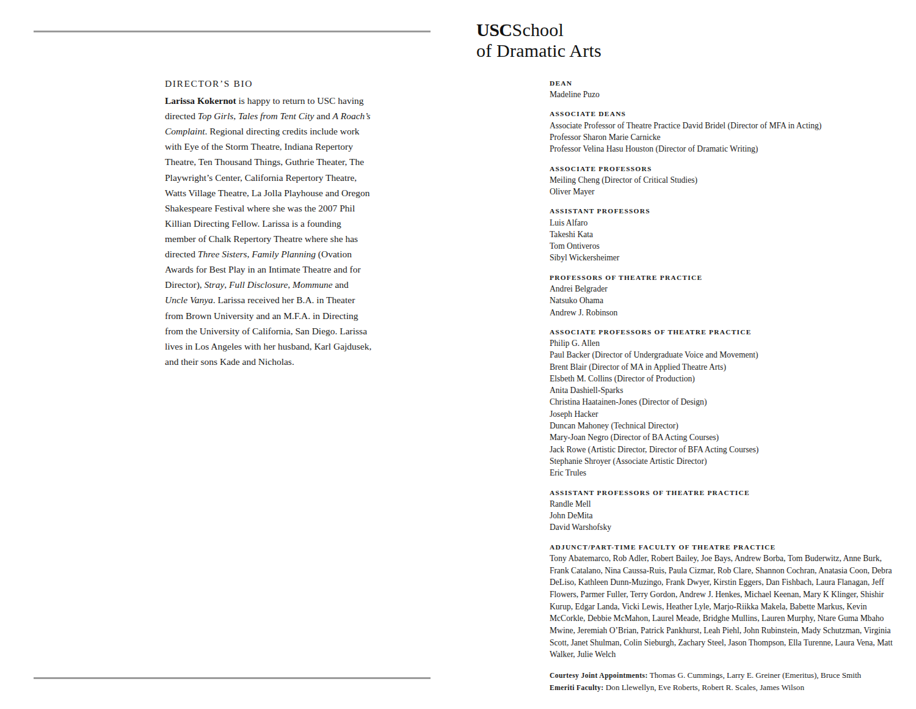USCSchool
of Dramatic Arts
Director’s Bio
Larissa Kokernot is happy to return to USC having directed Top Girls, Tales from Tent City and A Roach’s Complaint. Regional directing credits include work with Eye of the Storm Theatre, Indiana Repertory Theatre, Ten Thousand Things, Guthrie Theater, The Playwright’s Center, California Repertory Theatre, Watts Village Theatre, La Jolla Playhouse and Oregon Shakespeare Festival where she was the 2007 Phil Killian Directing Fellow. Larissa is a founding member of Chalk Repertory Theatre where she has directed Three Sisters, Family Planning (Ovation Awards for Best Play in an Intimate Theatre and for Director), Stray, Full Disclosure, Mommune and Uncle Vanya. Larissa received her B.A. in Theater from Brown University and an M.F.A. in Directing from the University of California, San Diego. Larissa lives in Los Angeles with her husband, Karl Gajdusek, and their sons Kade and Nicholas.
Dean
Madeline Puzo
Associate Deans
Associate Professor of Theatre Practice David Bridel (Director of MFA in Acting)
Professor Sharon Marie Carnicke
Professor Velina Hasu Houston (Director of Dramatic Writing)
Associate Professors
Meiling Cheng (Director of Critical Studies)
Oliver Mayer
Assistant Professors
Luis Alfaro
Takeshi Kata
Tom Ontiveros
Sibyl Wickersheimer
Professors of Theatre Practice
Andrei Belgrader
Natsuko Ohama
Andrew J. Robinson
Associate Professors of Theatre Practice
Philip G. Allen
Paul Backer (Director of Undergraduate Voice and Movement)
Brent Blair (Director of MA in Applied Theatre Arts)
Elsbeth M. Collins (Director of Production)
Anita Dashiell-Sparks
Christina Haatainen-Jones (Director of Design)
Joseph Hacker
Duncan Mahoney (Technical Director)
Mary-Joan Negro (Director of BA Acting Courses)
Jack Rowe (Artistic Director, Director of BFA Acting Courses)
Stephanie Shroyer (Associate Artistic Director)
Eric Trules
Assistant Professors of Theatre Practice
Randle Mell
John DeMita
David Warshofsky
Adjunct/Part-Time Faculty of Theatre Practice
Tony Abatemarco, Rob Adler, Robert Bailey, Joe Bays, Andrew Borba, Tom Buderwitz, Anne Burk, Frank Catalano, Nina Caussa-Ruis, Paula Cizmar, Rob Clare, Shannon Cochran, Anatasia Coon, Debra DeLiso, Kathleen Dunn-Muzingo, Frank Dwyer, Kirstin Eggers, Dan Fishbach, Laura Flanagan, Jeff Flowers, Parmer Fuller, Terry Gordon, Andrew J. Henkes, Michael Keenan, Mary K Klinger, Shishir Kurup, Edgar Landa, Vicki Lewis, Heather Lyle, Marjo-Riikka Makela, Babette Markus, Kevin McCorkle, Debbie McMahon, Laurel Meade, Bridghe Mullins, Lauren Murphy, Ntare Guma Mbaho Mwine, Jeremiah O’Brian, Patrick Pankhurst, Leah Piehl, John Rubinstein, Mady Schutzman, Virginia Scott, Janet Shulman, Colin Sieburgh, Zachary Steel, Jason Thompson, Ella Turenne, Laura Vena, Matt Walker, Julie Welch
Courtesy Joint Appointments: Thomas G. Cummings, Larry E. Greiner (Emeritus), Bruce Smith
Emeriti Faculty: Don Llewellyn, Eve Roberts, Robert R. Scales, James Wilson